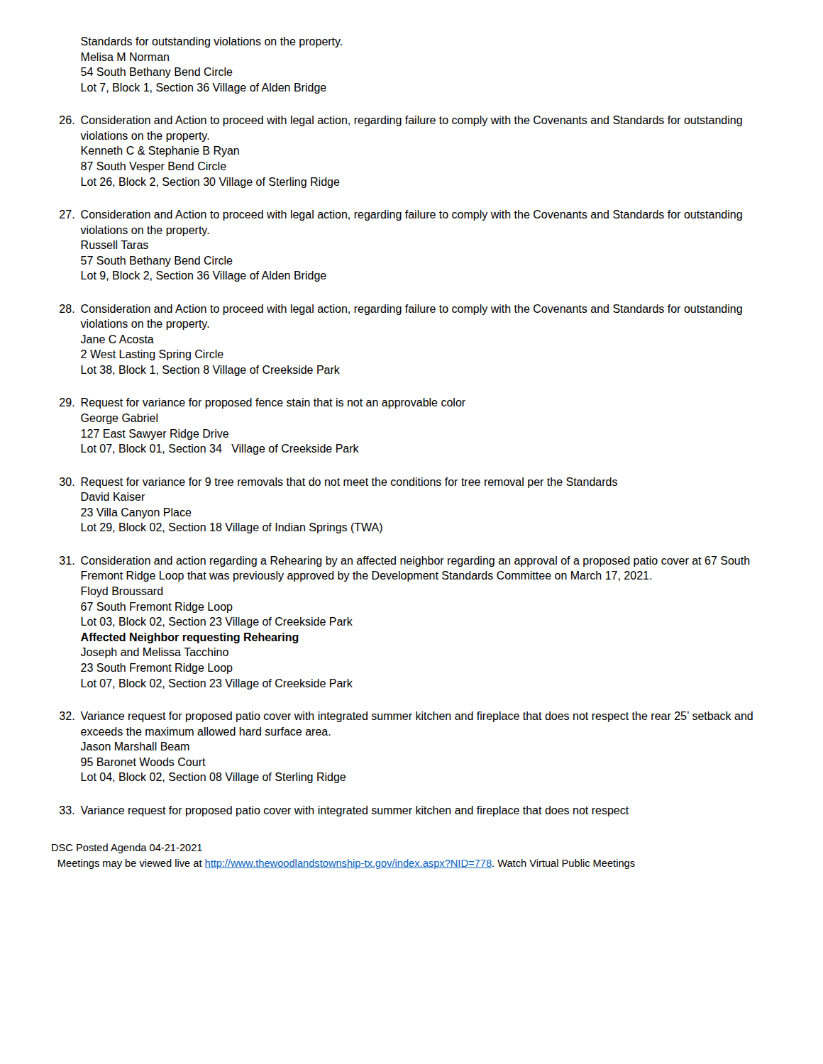Standards for outstanding violations on the property. Melisa M Norman 54 South Bethany Bend Circle Lot 7, Block 1, Section 36 Village of Alden Bridge
26. Consideration and Action to proceed with legal action, regarding failure to comply with the Covenants and Standards for outstanding violations on the property. Kenneth C & Stephanie B Ryan 87 South Vesper Bend Circle Lot 26, Block 2, Section 30 Village of Sterling Ridge
27. Consideration and Action to proceed with legal action, regarding failure to comply with the Covenants and Standards for outstanding violations on the property. Russell Taras 57 South Bethany Bend Circle Lot 9, Block 2, Section 36 Village of Alden Bridge
28. Consideration and Action to proceed with legal action, regarding failure to comply with the Covenants and Standards for outstanding violations on the property. Jane C Acosta 2 West Lasting Spring Circle Lot 38, Block 1, Section 8 Village of Creekside Park
29. Request for variance for proposed fence stain that is not an approvable color George Gabriel 127 East Sawyer Ridge Drive Lot 07, Block 01, Section 34 Village of Creekside Park
30. Request for variance for 9 tree removals that do not meet the conditions for tree removal per the Standards David Kaiser 23 Villa Canyon Place Lot 29, Block 02, Section 18 Village of Indian Springs (TWA)
31. Consideration and action regarding a Rehearing by an affected neighbor regarding an approval of a proposed patio cover at 67 South Fremont Ridge Loop that was previously approved by the Development Standards Committee on March 17, 2021. Floyd Broussard 67 South Fremont Ridge Loop Lot 03, Block 02, Section 23 Village of Creekside Park Affected Neighbor requesting Rehearing Joseph and Melissa Tacchino 23 South Fremont Ridge Loop Lot 07, Block 02, Section 23 Village of Creekside Park
32. Variance request for proposed patio cover with integrated summer kitchen and fireplace that does not respect the rear 25’ setback and exceeds the maximum allowed hard surface area. Jason Marshall Beam 95 Baronet Woods Court Lot 04, Block 02, Section 08 Village of Sterling Ridge
33. Variance request for proposed patio cover with integrated summer kitchen and fireplace that does not respect
DSC Posted Agenda 04-21-2021 Meetings may be viewed live at http://www.thewoodlandstownship-tx.gov/index.aspx?NID=778. Watch Virtual Public Meetings